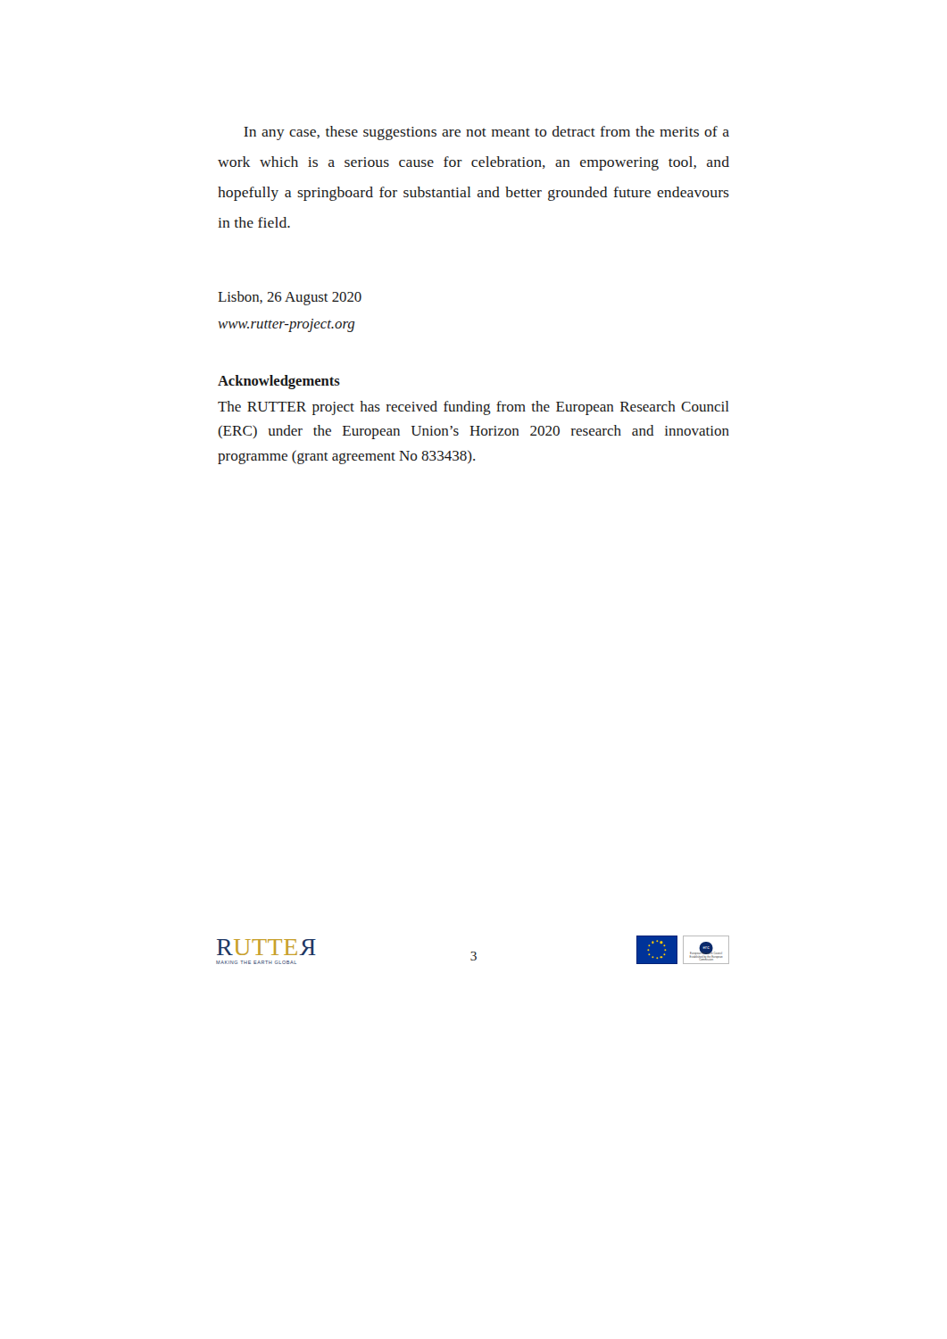In any case, these suggestions are not meant to detract from the merits of a work which is a serious cause for celebration, an empowering tool, and hopefully a springboard for substantial and better grounded future endeavours in the field.
Lisbon, 26 August 2020
www.rutter-project.org
Acknowledgements
The RUTTER project has received funding from the European Research Council (ERC) under the European Union’s Horizon 2020 research and innovation programme (grant agreement No 833438).
RUTT ER
MAKING THE EARTH GLOBAL
3
erc
European Research Council
Established by the European Commission